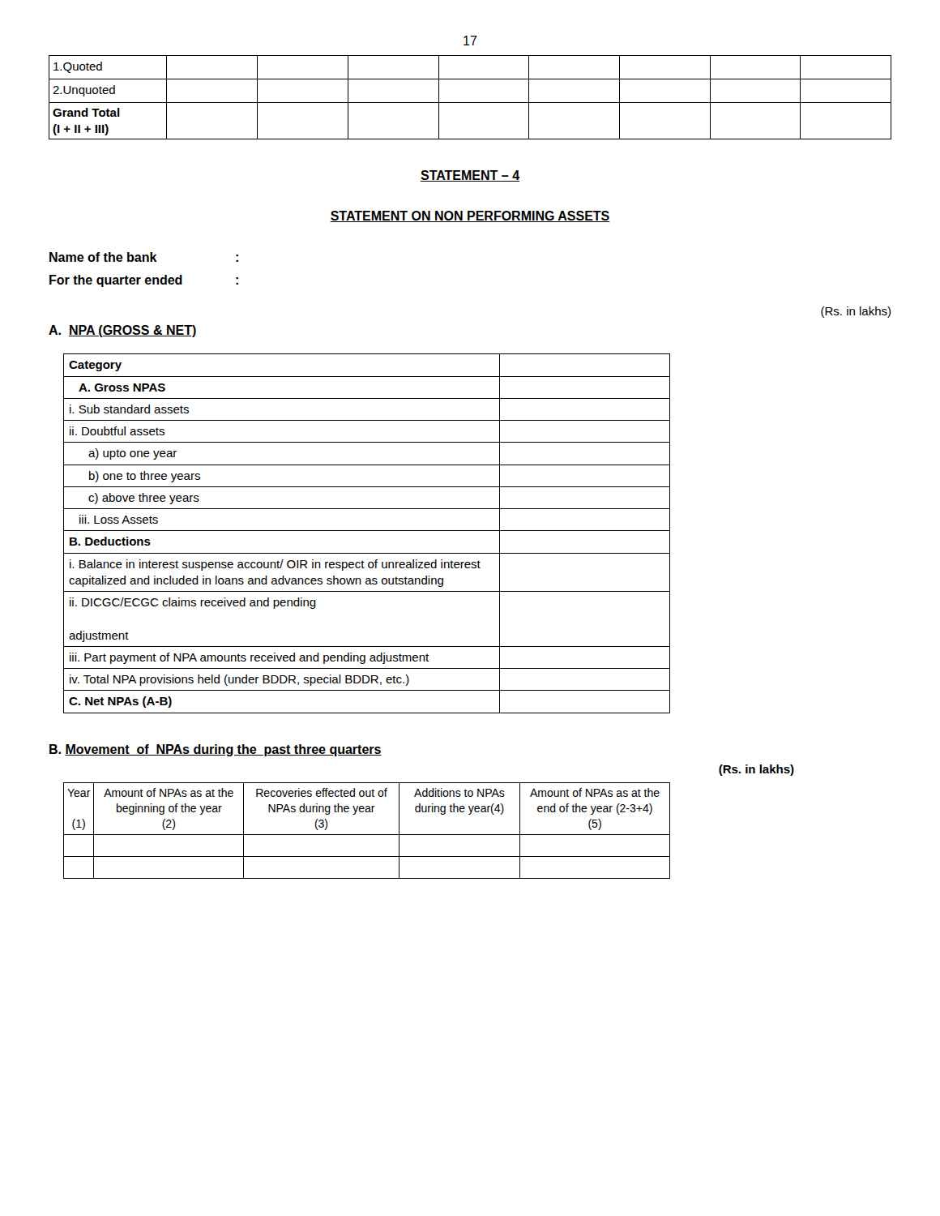17
| 1.Quoted | | | | | | | | |
| 2.Unquoted | | | | | | | | |
| Grand Total (I + II + III) | | | | | | | | |
STATEMENT – 4
STATEMENT ON NON PERFORMING ASSETS
Name of the bank:
For the quarter ended:
(Rs. in lakhs)
A. NPA (GROSS & NET)
| Category | |
| A. Gross NPAS | |
| i. Sub standard assets | |
| ii. Doubtful assets | |
| a) upto one year | |
| b) one to three years | |
| c) above three years | |
| iii. Loss Assets | |
| B. Deductions | |
| i. Balance in interest suspense account/ OIR in respect of unrealized interest capitalized and included in loans and advances shown as outstanding | |
| ii. DICGC/ECGC claims received and pending adjustment | |
| iii. Part payment of NPA amounts received and pending adjustment | |
| iv. Total NPA provisions held (under BDDR, special BDDR, etc.) | |
| C. Net NPAs (A-B) | |
B. Movement of NPAs during the past three quarters
(Rs. in lakhs)
| Year (1) | Amount of NPAs as at the beginning of the year (2) | Recoveries effected out of NPAs during the year (3) | Additions to NPAs during the year(4) | Amount of NPAs as at the end of the year (2-3+4) (5) |